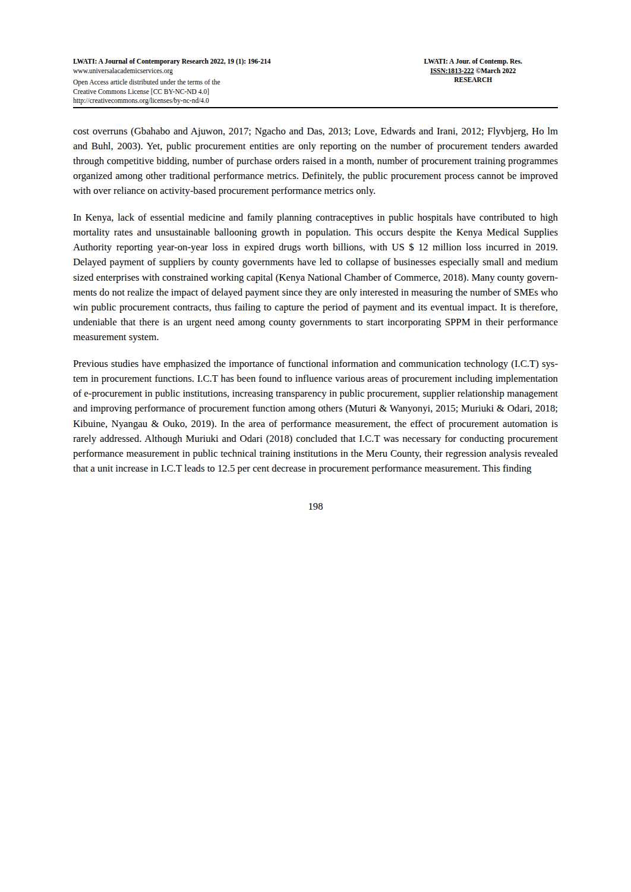LWATI: A Journal of Contemporary Research 2022, 19 (1): 196-214
www.universalacademicservices.org
Open Access article distributed under the terms of the
Creative Commons License [CC BY-NC-ND 4.0]
http://creativecommons.org/licenses/by-nc-nd/4.0
LWATI: A Jour. of Contemp. Res.
ISSN:1813-222 ©March 2022
RESEARCH
cost overruns (Gbahabo and Ajuwon, 2017; Ngacho and Das, 2013; Love, Edwards and Irani, 2012; Flyvbjerg, Ho lm and Buhl, 2003). Yet, public procurement entities are only reporting on the number of procurement tenders awarded through competitive bidding, number of purchase orders raised in a month, number of procurement training programmes organized among other traditional performance metrics. Definitely, the public procurement process cannot be improved with over reliance on activity-based procurement performance metrics only.
In Kenya, lack of essential medicine and family planning contraceptives in public hospitals have contributed to high mortality rates and unsustainable ballooning growth in population. This occurs despite the Kenya Medical Supplies Authority reporting year-on-year loss in expired drugs worth billions, with US $ 12 million loss incurred in 2019. Delayed payment of suppliers by county governments have led to collapse of businesses especially small and medium sized enterprises with constrained working capital (Kenya National Chamber of Commerce, 2018). Many county governments do not realize the impact of delayed payment since they are only interested in measuring the number of SMEs who win public procurement contracts, thus failing to capture the period of payment and its eventual impact. It is therefore, undeniable that there is an urgent need among county governments to start incorporating SPPM in their performance measurement system.
Previous studies have emphasized the importance of functional information and communication technology (I.C.T) system in procurement functions. I.C.T has been found to influence various areas of procurement including implementation of e-procurement in public institutions, increasing transparency in public procurement, supplier relationship management and improving performance of procurement function among others (Muturi & Wanyonyi, 2015; Muriuki & Odari, 2018; Kibuine, Nyangau & Ouko, 2019). In the area of performance measurement, the effect of procurement automation is rarely addressed. Although Muriuki and Odari (2018) concluded that I.C.T was necessary for conducting procurement performance measurement in public technical training institutions in the Meru County, their regression analysis revealed that a unit increase in I.C.T leads to 12.5 per cent decrease in procurement performance measurement. This finding
198